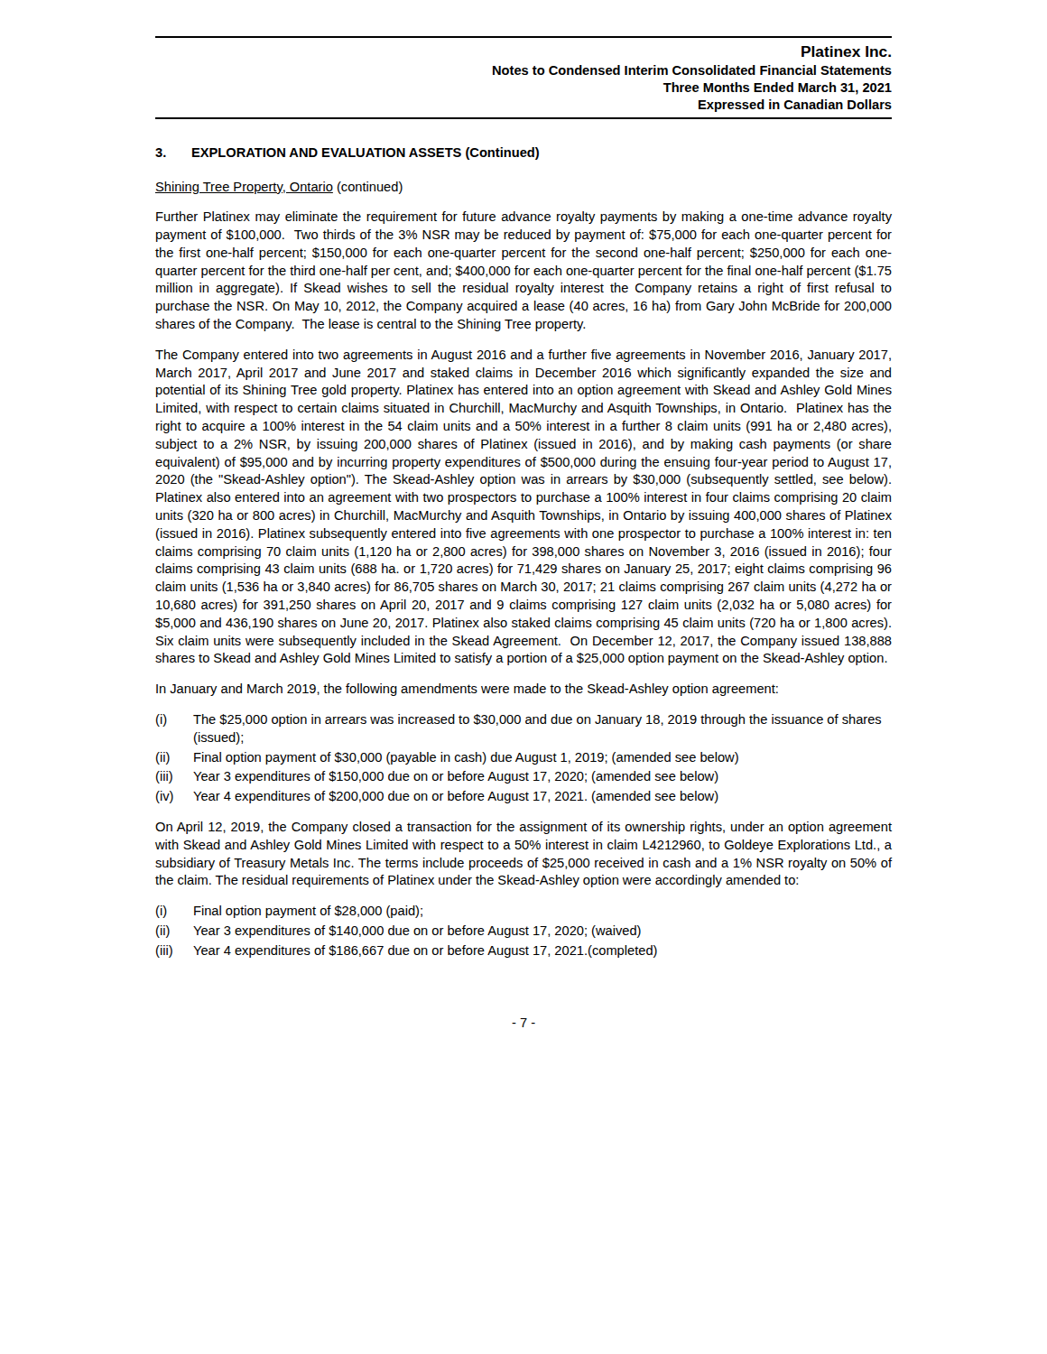Platinex Inc.
Notes to Condensed Interim Consolidated Financial Statements
Three Months Ended March 31, 2021
Expressed in Canadian Dollars
3. EXPLORATION AND EVALUATION ASSETS (Continued)
Shining Tree Property, Ontario (continued)
Further Platinex may eliminate the requirement for future advance royalty payments by making a one-time advance royalty payment of $100,000. Two thirds of the 3% NSR may be reduced by payment of: $75,000 for each one-quarter percent for the first one-half percent; $150,000 for each one-quarter percent for the second one-half percent; $250,000 for each one-quarter percent for the third one-half per cent, and; $400,000 for each one-quarter percent for the final one-half percent ($1.75 million in aggregate). If Skead wishes to sell the residual royalty interest the Company retains a right of first refusal to purchase the NSR. On May 10, 2012, the Company acquired a lease (40 acres, 16 ha) from Gary John McBride for 200,000 shares of the Company. The lease is central to the Shining Tree property.
The Company entered into two agreements in August 2016 and a further five agreements in November 2016, January 2017, March 2017, April 2017 and June 2017 and staked claims in December 2016 which significantly expanded the size and potential of its Shining Tree gold property. Platinex has entered into an option agreement with Skead and Ashley Gold Mines Limited, with respect to certain claims situated in Churchill, MacMurchy and Asquith Townships, in Ontario. Platinex has the right to acquire a 100% interest in the 54 claim units and a 50% interest in a further 8 claim units (991 ha or 2,480 acres), subject to a 2% NSR, by issuing 200,000 shares of Platinex (issued in 2016), and by making cash payments (or share equivalent) of $95,000 and by incurring property expenditures of $500,000 during the ensuing four-year period to August 17, 2020 (the "Skead-Ashley option"). The Skead-Ashley option was in arrears by $30,000 (subsequently settled, see below). Platinex also entered into an agreement with two prospectors to purchase a 100% interest in four claims comprising 20 claim units (320 ha or 800 acres) in Churchill, MacMurchy and Asquith Townships, in Ontario by issuing 400,000 shares of Platinex (issued in 2016). Platinex subsequently entered into five agreements with one prospector to purchase a 100% interest in: ten claims comprising 70 claim units (1,120 ha or 2,800 acres) for 398,000 shares on November 3, 2016 (issued in 2016); four claims comprising 43 claim units (688 ha. or 1,720 acres) for 71,429 shares on January 25, 2017; eight claims comprising 96 claim units (1,536 ha or 3,840 acres) for 86,705 shares on March 30, 2017; 21 claims comprising 267 claim units (4,272 ha or 10,680 acres) for 391,250 shares on April 20, 2017 and 9 claims comprising 127 claim units (2,032 ha or 5,080 acres) for $5,000 and 436,190 shares on June 20, 2017. Platinex also staked claims comprising 45 claim units (720 ha or 1,800 acres). Six claim units were subsequently included in the Skead Agreement. On December 12, 2017, the Company issued 138,888 shares to Skead and Ashley Gold Mines Limited to satisfy a portion of a $25,000 option payment on the Skead-Ashley option.
In January and March 2019, the following amendments were made to the Skead-Ashley option agreement:
(i) The $25,000 option in arrears was increased to $30,000 and due on January 18, 2019 through the issuance of shares (issued);
(ii) Final option payment of $30,000 (payable in cash) due August 1, 2019; (amended see below)
(iii) Year 3 expenditures of $150,000 due on or before August 17, 2020; (amended see below)
(iv) Year 4 expenditures of $200,000 due on or before August 17, 2021. (amended see below)
On April 12, 2019, the Company closed a transaction for the assignment of its ownership rights, under an option agreement with Skead and Ashley Gold Mines Limited with respect to a 50% interest in claim L4212960, to Goldeye Explorations Ltd., a subsidiary of Treasury Metals Inc. The terms include proceeds of $25,000 received in cash and a 1% NSR royalty on 50% of the claim. The residual requirements of Platinex under the Skead-Ashley option were accordingly amended to:
(i) Final option payment of $28,000 (paid);
(ii) Year 3 expenditures of $140,000 due on or before August 17, 2020; (waived)
(iii) Year 4 expenditures of $186,667 due on or before August 17, 2021.(completed)
- 7 -